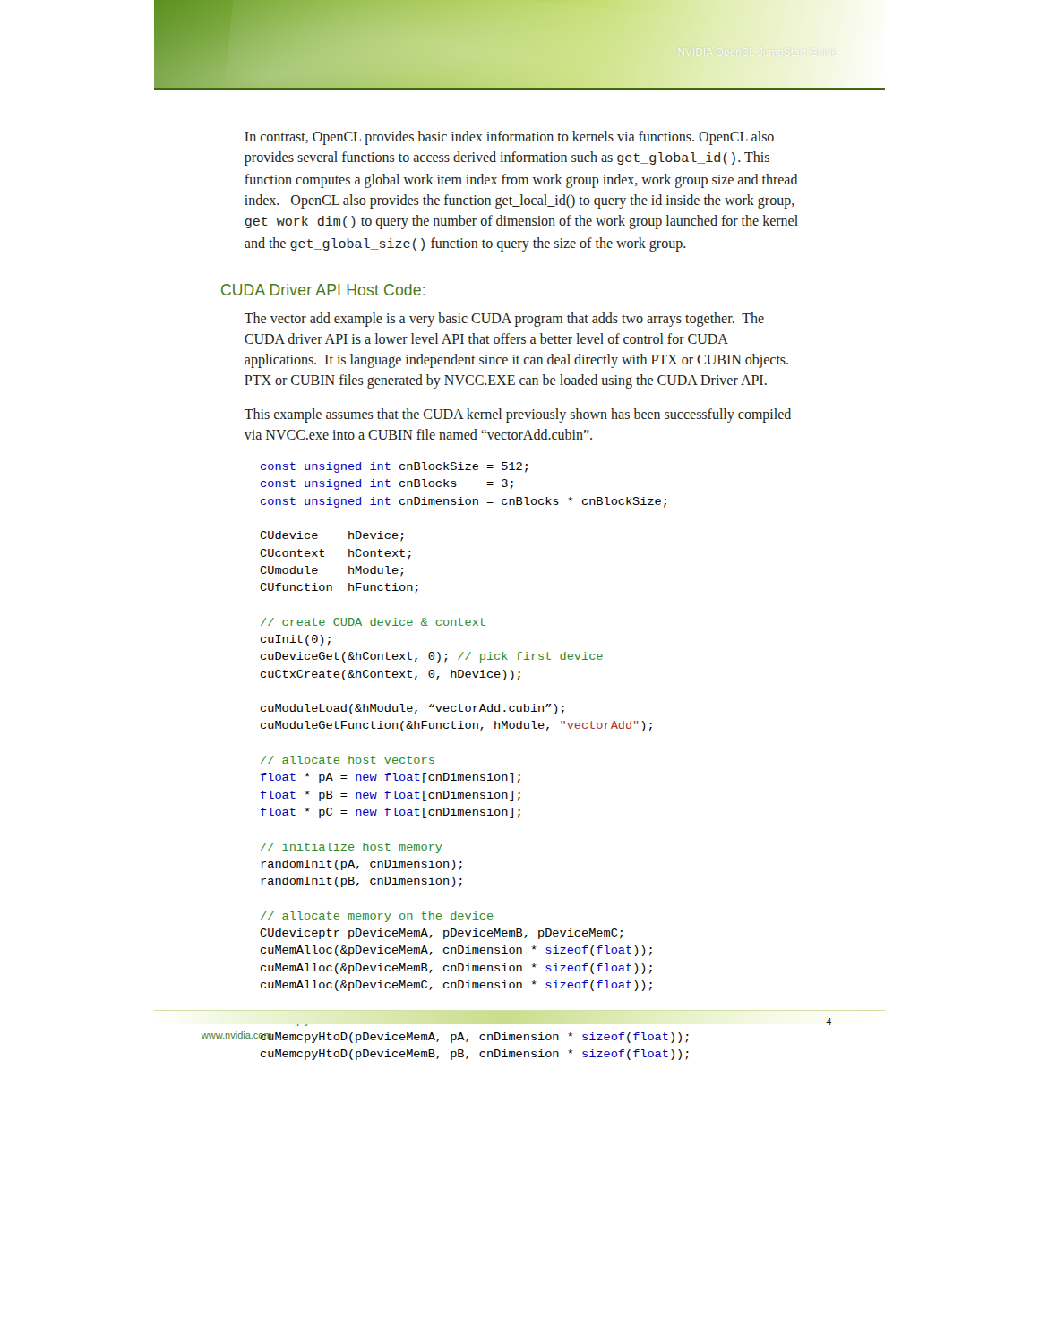NVIDIA OpenCL JumpStart Guide
In contrast, OpenCL provides basic index information to kernels via functions. OpenCL also provides several functions to access derived information such as get_global_id(). This function computes a global work item index from work group index, work group size and thread index. OpenCL also provides the function get_local_id() to query the id inside the work group, get_work_dim() to query the number of dimension of the work group launched for the kernel and the get_global_size() function to query the size of the work group.
CUDA Driver API Host Code:
The vector add example is a very basic CUDA program that adds two arrays together. The CUDA driver API is a lower level API that offers a better level of control for CUDA applications. It is language independent since it can deal directly with PTX or CUBIN objects. PTX or CUBIN files generated by NVCC.EXE can be loaded using the CUDA Driver API.
This example assumes that the CUDA kernel previously shown has been successfully compiled via NVCC.exe into a CUBIN file named “vectorAdd.cubin”.
const unsigned int cnBlockSize = 512; const unsigned int cnBlocks = 3; const unsigned int cnDimension = cnBlocks * cnBlockSize; CUdevice hDevice; CUcontext hContext; CUmodule hModule; CUfunction hFunction; // create CUDA device & context cuInit(0); cuDeviceGet(&hContext, 0); // pick first device cuCtxCreate(&hContext, 0, hDevice)); cuModuleLoad(&hModule, “vectorAdd.cubin”); cuModuleGetFunction(&hFunction, hModule, "vectorAdd"); // allocate host vectors float * pA = new float[cnDimension]; float * pB = new float[cnDimension]; float * pC = new float[cnDimension]; // initialize host memory randomInit(pA, cnDimension); randomInit(pB, cnDimension); // allocate memory on the device CUdeviceptr pDeviceMemA, pDeviceMemB, pDeviceMemC; cuMemAlloc(&pDeviceMemA, cnDimension * sizeof(float)); cuMemAlloc(&pDeviceMemB, cnDimension * sizeof(float)); cuMemAlloc(&pDeviceMemC, cnDimension * sizeof(float)); // copy host vectors to device cuMemcpyHtoD(pDeviceMemA, pA, cnDimension * sizeof(float)); cuMemcpyHtoD(pDeviceMemB, pB, cnDimension * sizeof(float));
4
www.nvidia.com